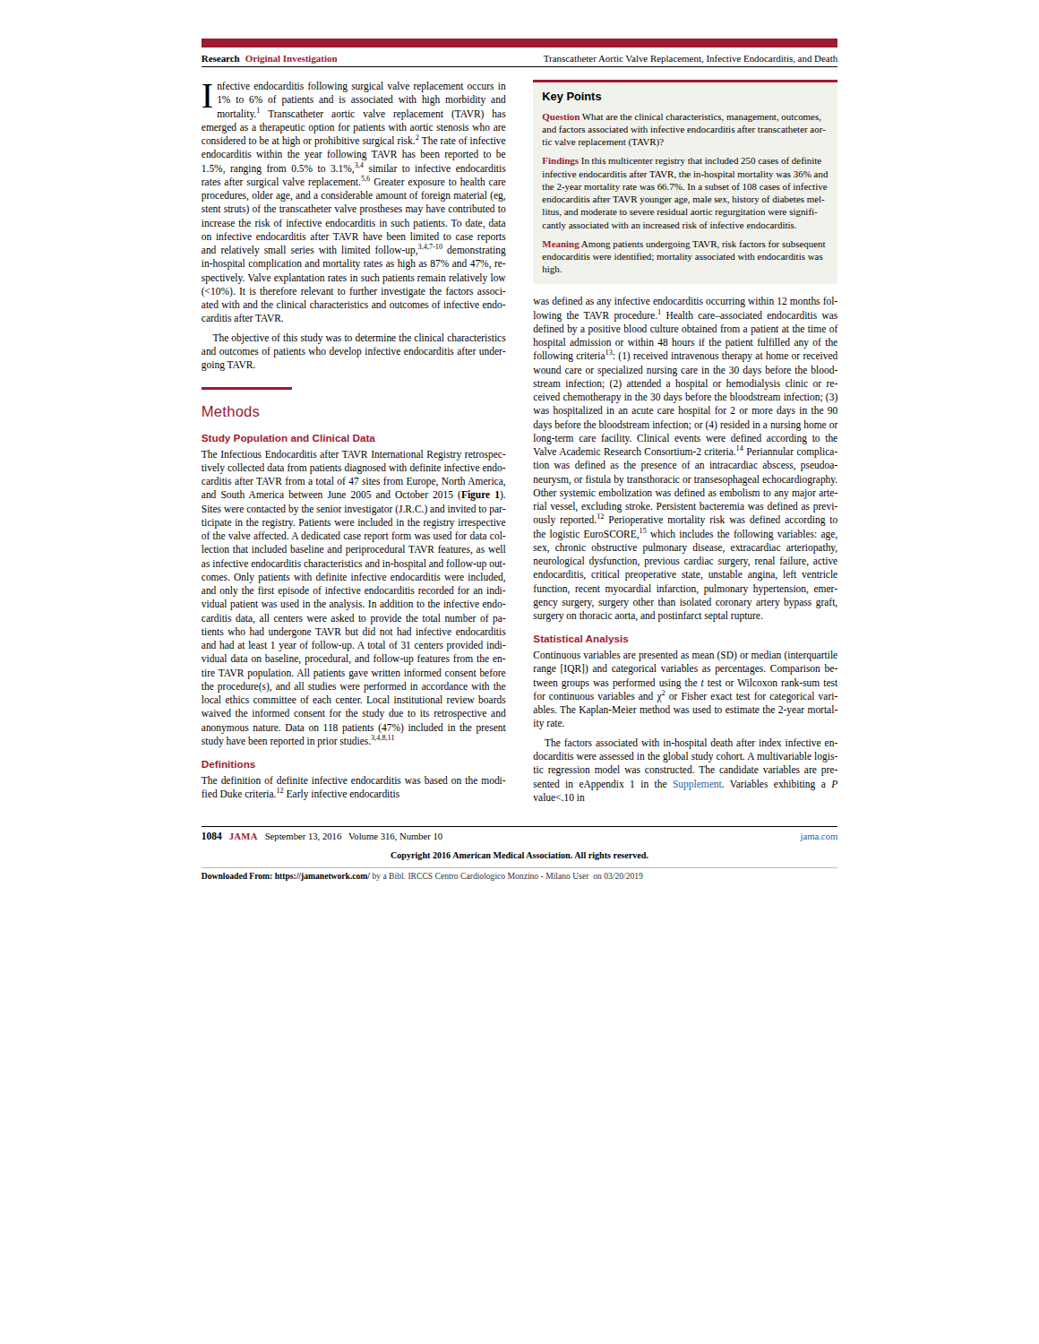ResearchOriginal Investigation
Transcatheter Aortic Valve Replacement, Infective Endocarditis, and Death
Infective endocarditis following surgical valve replacement occurs in 1% to 6% of patients and is associated with high morbidity and mortality.1 Transcatheter aortic valve replacement (TAVR) has emerged as a therapeutic option for patients with aortic stenosis who are considered to be at high or prohibitive surgical risk.2 The rate of infective endocarditis within the year following TAVR has been reported to be 1.5%, ranging from 0.5% to 3.1%,3,4 similar to infective endocarditis rates after surgical valve replacement.5,6 Greater exposure to health care procedures, older age, and a considerable amount of foreign material (eg, stent struts) of the transcatheter valve prostheses may have contributed to increase the risk of infective endocarditis in such patients. To date, data on infective endocarditis after TAVR have been limited to case reports and relatively small series with limited follow-up,3,4,7-10 demonstrating in-hospital complication and mortality rates as high as 87% and 47%, respectively. Valve explantation rates in such patients remain relatively low (<10%). It is therefore relevant to further investigate the factors associated with and the clinical characteristics and outcomes of infective endocarditis after TAVR.
The objective of this study was to determine the clinical characteristics and outcomes of patients who develop infective endocarditis after undergoing TAVR.
Methods
Study Population and Clinical Data
The Infectious Endocarditis after TAVR International Registry retrospectively collected data from patients diagnosed with definite infective endocarditis after TAVR from a total of 47 sites from Europe, North America, and South America between June 2005 and October 2015 (Figure 1). Sites were contacted by the senior investigator (J.R.C.) and invited to participate in the registry. Patients were included in the registry irrespective of the valve affected. A dedicated case report form was used for data collection that included baseline and periprocedural TAVR features, as well as infective endocarditis characteristics and in-hospital and follow-up outcomes. Only patients with definite infective endocarditis were included, and only the first episode of infective endocarditis recorded for an individual patient was used in the analysis. In addition to the infective endocarditis data, all centers were asked to provide the total number of patients who had undergone TAVR but did not had infective endocarditis and had at least 1 year of follow-up. A total of 31 centers provided individual data on baseline, procedural, and follow-up features from the entire TAVR population. All patients gave written informed consent before the procedure(s), and all studies were performed in accordance with the local ethics committee of each center. Local institutional review boards waived the informed consent for the study due to its retrospective and anonymous nature. Data on 118 patients (47%) included in the present study have been reported in prior studies.3,4,8,11
Definitions
The definition of definite infective endocarditis was based on the modified Duke criteria.12 Early infective endocarditis
Key Points
Question What are the clinical characteristics, management, outcomes, and factors associated with infective endocarditis after transcatheter aortic valve replacement (TAVR)?
Findings In this multicenter registry that included 250 cases of definite infective endocarditis after TAVR, the in-hospital mortality was 36% and the 2-year mortality rate was 66.7%. In a subset of 108 cases of infective endocarditis after TAVR younger age, male sex, history of diabetes mellitus, and moderate to severe residual aortic regurgitation were significantly associated with an increased risk of infective endocarditis.
Meaning Among patients undergoing TAVR, risk factors for subsequent endocarditis were identified; mortality associated with endocarditis was high.
was defined as any infective endocarditis occurring within 12 months following the TAVR procedure.1 Health care–associated endocarditis was defined by a positive blood culture obtained from a patient at the time of hospital admission or within 48 hours if the patient fulfilled any of the following criteria13: (1) received intravenous therapy at home or received wound care or specialized nursing care in the 30 days before the bloodstream infection; (2) attended a hospital or hemodialysis clinic or received chemotherapy in the 30 days before the bloodstream infection; (3) was hospitalized in an acute care hospital for 2 or more days in the 90 days before the bloodstream infection; or (4) resided in a nursing home or long-term care facility. Clinical events were defined according to the Valve Academic Research Consortium-2 criteria.14 Periannular complication was defined as the presence of an intracardiac abscess, pseudoaneurysm, or fistula by transthoracic or transesophageal echocardiography. Other systemic embolization was defined as embolism to any major arterial vessel, excluding stroke. Persistent bacteremia was defined as previously reported.12 Perioperative mortality risk was defined according to the logistic EuroSCORE,15 which includes the following variables: age, sex, chronic obstructive pulmonary disease, extracardiac arteriopathy, neurological dysfunction, previous cardiac surgery, renal failure, active endocarditis, critical preoperative state, unstable angina, left ventricle function, recent myocardial infarction, pulmonary hypertension, emergency surgery, surgery other than isolated coronary artery bypass graft, surgery on thoracic aorta, and postinfarct septal rupture.
Statistical Analysis
Continuous variables are presented as mean (SD) or median (interquartile range [IQR]) and categorical variables as percentages. Comparison between groups was performed using the t test or Wilcoxon rank-sum test for continuous variables and χ2 or Fisher exact test for categorical variables. The Kaplan-Meier method was used to estimate the 2-year mortality rate.
The factors associated with in-hospital death after index infective endocarditis were assessed in the global study cohort. A multivariable logistic regression model was constructed. The candidate variables are presented in eAppendix 1 in the Supplement. Variables exhibiting a P value<.10 in
1084 JAMA September 13, 2016 Volume 316, Number 10
jama.com
Copyright 2016 American Medical Association. All rights reserved.
Downloaded From: https://jamanetwork.com/ by a Bibl. IRCCS Centro Cardiologico Monzino - Milano User on 03/20/2019